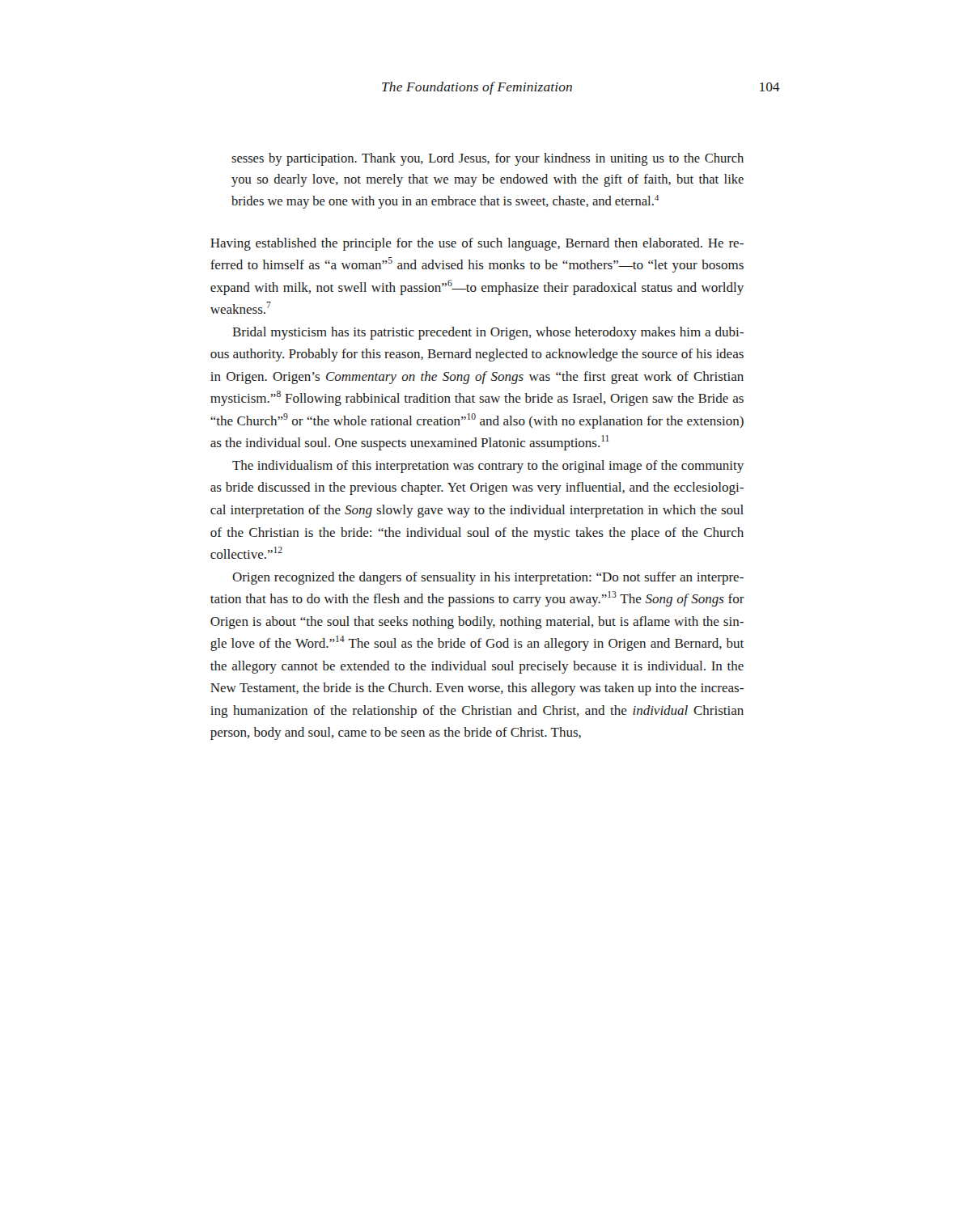The Foundations of Feminization 104
sesses by participation. Thank you, Lord Jesus, for your kindness in uniting us to the Church you so dearly love, not merely that we may be endowed with the gift of faith, but that like brides we may be one with you in an embrace that is sweet, chaste, and eternal.4
Having established the principle for the use of such language, Bernard then elaborated. He referred to himself as “a woman”5 and advised his monks to be “mothers”—to “let your bosoms expand with milk, not swell with passion”6—to emphasize their paradoxical status and worldly weakness.7
Bridal mysticism has its patristic precedent in Origen, whose heterodoxy makes him a dubious authority. Probably for this reason, Bernard neglected to acknowledge the source of his ideas in Origen. Origen’s Commentary on the Song of Songs was “the first great work of Christian mysticism.”8 Following rabbinical tradition that saw the bride as Israel, Origen saw the Bride as “the Church”9 or “the whole rational creation”10 and also (with no explanation for the extension) as the individual soul. One suspects unexamined Platonic assumptions.11
The individualism of this interpretation was contrary to the original image of the community as bride discussed in the previous chapter. Yet Origen was very influential, and the ecclesiological interpretation of the Song slowly gave way to the individual interpretation in which the soul of the Christian is the bride: “the individual soul of the mystic takes the place of the Church collective.”12
Origen recognized the dangers of sensuality in his interpretation: “Do not suffer an interpretation that has to do with the flesh and the passions to carry you away.”13 The Song of Songs for Origen is about “the soul that seeks nothing bodily, nothing material, but is aflame with the single love of the Word.”14 The soul as the bride of God is an allegory in Origen and Bernard, but the allegory cannot be extended to the individual soul precisely because it is individual. In the New Testament, the bride is the Church. Even worse, this allegory was taken up into the increasing humanization of the relationship of the Christian and Christ, and the individual Christian person, body and soul, came to be seen as the bride of Christ. Thus,